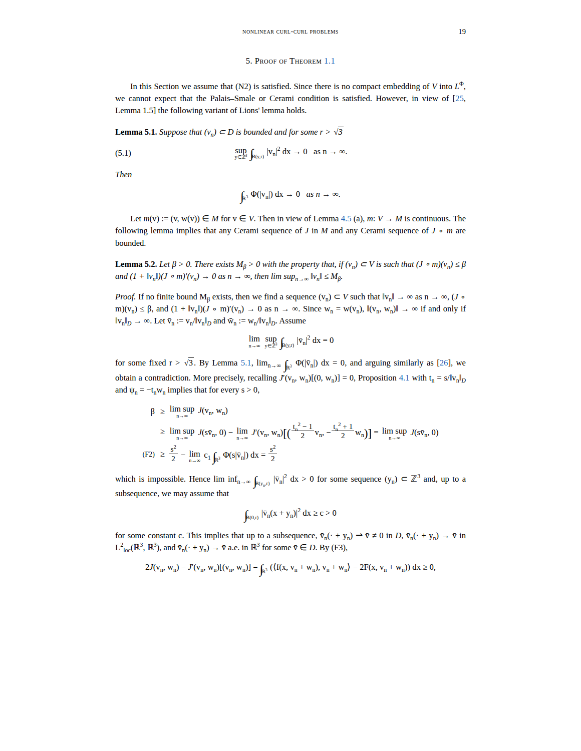nonlinear curl-curl problems 19
5. Proof of Theorem 1.1
In this Section we assume that (N2) is satisfied. Since there is no compact embedding of V into LΦ, we cannot expect that the Palais–Smale or Cerami condition is satisfied. However, in view of [25, Lemma 1.5] the following variant of Lions' lemma holds.
Lemma 5.1. Suppose that (vn) ⊂ D is bounded and for some r > 3
(5.1) sup y∈ℤ3 ∫B(y,r) |vn|2 dx → 0 as n → ∞.
Then
∫ℝ3 Φ(|vn|) dx → 0 as n → ∞.
Let m(v) := (v, w(v)) ∈ M for v ∈ V. Then in view of Lemma 4.5 (a), m: V → M is continuous. The following lemma implies that any Cerami sequence of J in M and any Cerami sequence of J ∘ m are bounded.
Lemma 5.2. Let β > 0. There exists Mβ > 0 with the property that, if (vn) ⊂ V is such that (J ∘ m)(vn) ≤ β and (1 + ‖vn‖)(J ∘ m)′(vn) → 0 as n → ∞, then lim supn→∞ ‖vn‖ ≤ Mβ.
Proof. If no finite bound Mβ exists, then we find a sequence (vn) ⊂ V such that ‖vn‖ → ∞ as n → ∞, (J ∘ m)(vn) ≤ β, and (1 + ‖vn‖)(J ∘ m)′(vn) → 0 as n → ∞. Since wn = w(vn), ‖(vn, wn)‖ → ∞ if and only if ‖vn‖D → ∞. Let v̄n := vn/‖vn‖D and w̄n := wn/‖vn‖D. Assume
lim n→∞ sup y∈ℤ3 ∫B(y,r) |v̄n|2 dx = 0
for some fixed r > 3. By Lemma 5.1, limn→∞ ∫ℝ3 Φ(|v̄n|) dx = 0, and arguing similarly as [26], we obtain a contradiction. More precisely, recalling J′(vn, wn)[(0, wn)] = 0, Proposition 4.1 with tn = s/‖vn‖D and ψn = −tnwn implies that for every s > 0,
β
≥
lim sup n→∞ J(vn, wn)
≥
lim sup n→∞ J(sv̄n, 0) − lim n→∞ J′(vn, wn)[(tn2 − 12vn, −tn2 + 12wn)] = lim sup n→∞ J(sv̄n, 0)
(F2)
≥
s22 − lim n→∞ c1 ∫ℝ3 Φ(s|v̄n|) dx = s22
which is impossible. Hence lim infn→∞ ∫B(yn,r) |v̄n|2 dx > 0 for some sequence (yn) ⊂ ℤ3 and, up to a subsequence, we may assume that
∫B(0,r) |v̄n(x + yn)|2 dx ≥ c > 0
for some constant c. This implies that up to a subsequence, v̄n(· + yn) ⇀ v̄ ≠ 0 in D, v̄n(· + yn) → v̄ in L2loc(ℝ3, ℝ3), and v̄n(· + yn) → v̄ a.e. in ℝ3 for some v̄ ∈ D. By (F3),
2J(vn, wn) − J′(vn, wn)[(vn, wn)] = ∫ℝ3 (⟨f(x, vn + wn), vn + wn⟩ − 2F(x, vn + wn)) dx ≥ 0,